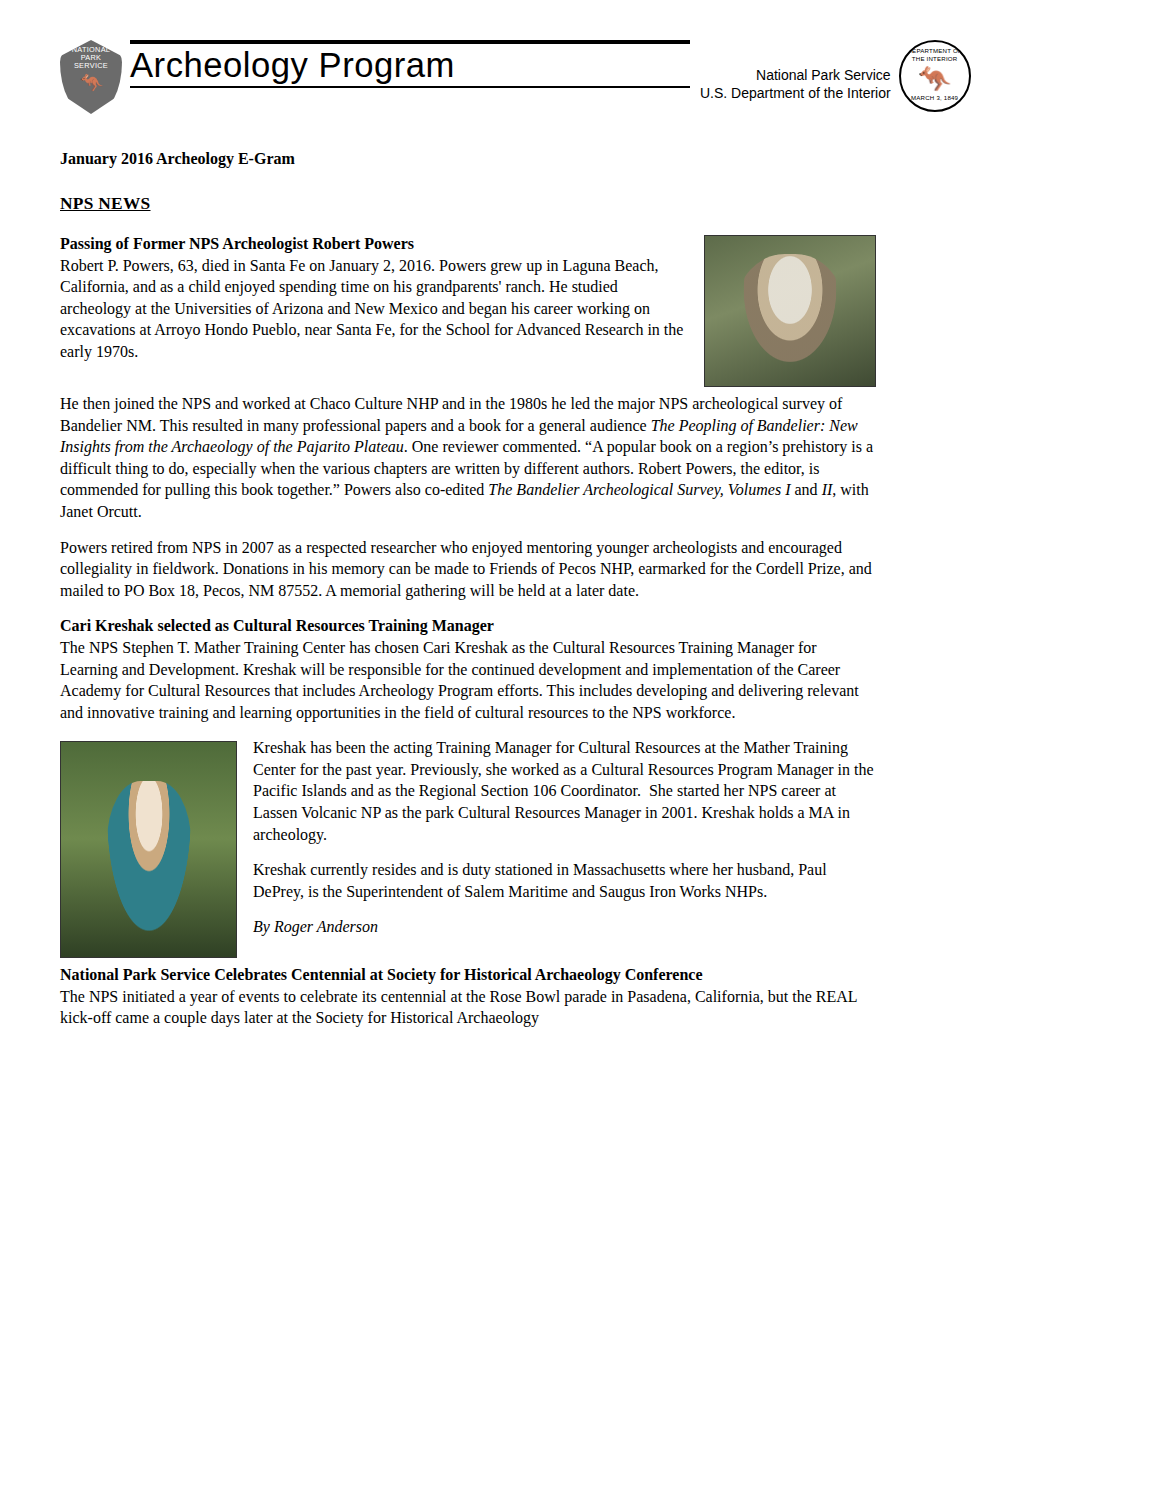NATIONAL PARK SERVICE
🦘
Archeology Program
National Park Service
U.S. Department of the Interior
DEPARTMENT OF THE INTERIOR
🦘
MARCH 3, 1849
January 2016 Archeology E-Gram
NPS NEWS
Passing of Former NPS Archeologist Robert Powers
Robert P. Powers, 63, died in Santa Fe on January 2, 2016. Powers grew up in Laguna Beach, California, and as a child enjoyed spending time on his grandparents' ranch. He studied archeology at the Universities of Arizona and New Mexico and began his career working on excavations at Arroyo Hondo Pueblo, near Santa Fe, for the School for Advanced Research in the early 1970s.
He then joined the NPS and worked at Chaco Culture NHP and in the 1980s he led the major NPS archeological survey of Bandelier NM. This resulted in many professional papers and a book for a general audience The Peopling of Bandelier: New Insights from the Archaeology of the Pajarito Plateau. One reviewer commented. “A popular book on a region’s prehistory is a difficult thing to do, especially when the various chapters are written by different authors. Robert Powers, the editor, is commended for pulling this book together.” Powers also co-edited The Bandelier Archeological Survey, Volumes I and II, with Janet Orcutt.
Powers retired from NPS in 2007 as a respected researcher who enjoyed mentoring younger archeologists and encouraged collegiality in fieldwork. Donations in his memory can be made to Friends of Pecos NHP, earmarked for the Cordell Prize, and mailed to PO Box 18, Pecos, NM 87552. A memorial gathering will be held at a later date.
Cari Kreshak selected as Cultural Resources Training Manager
The NPS Stephen T. Mather Training Center has chosen Cari Kreshak as the Cultural Resources Training Manager for Learning and Development. Kreshak will be responsible for the continued development and implementation of the Career Academy for Cultural Resources that includes Archeology Program efforts. This includes developing and delivering relevant and innovative training and learning opportunities in the field of cultural resources to the NPS workforce.
Kreshak has been the acting Training Manager for Cultural Resources at the Mather Training Center for the past year. Previously, she worked as a Cultural Resources Program Manager in the Pacific Islands and as the Regional Section 106 Coordinator. She started her NPS career at Lassen Volcanic NP as the park Cultural Resources Manager in 2001. Kreshak holds a MA in archeology.
Kreshak currently resides and is duty stationed in Massachusetts where her husband, Paul DePrey, is the Superintendent of Salem Maritime and Saugus Iron Works NHPs.
By Roger Anderson
National Park Service Celebrates Centennial at Society for Historical Archaeology Conference
The NPS initiated a year of events to celebrate its centennial at the Rose Bowl parade in Pasadena, California, but the REAL kick-off came a couple days later at the Society for Historical Archaeology